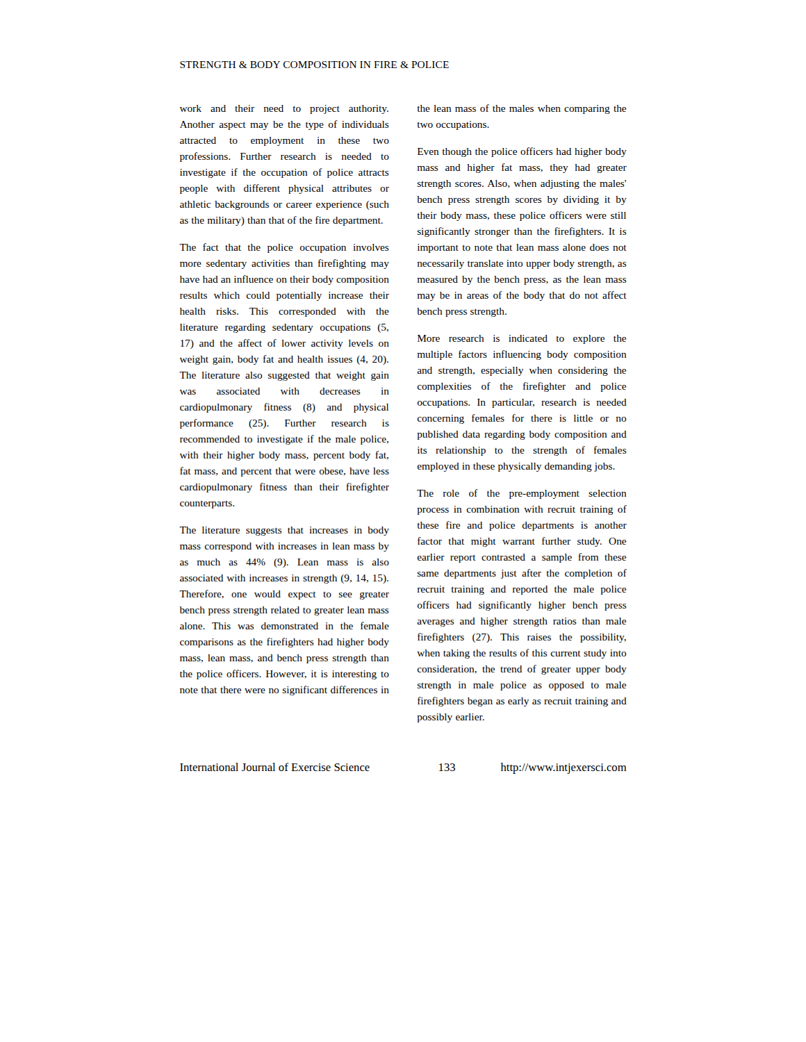STRENGTH & BODY COMPOSITION IN FIRE & POLICE
work and their need to project authority. Another aspect may be the type of individuals attracted to employment in these two professions. Further research is needed to investigate if the occupation of police attracts people with different physical attributes or athletic backgrounds or career experience (such as the military) than that of the fire department.
The fact that the police occupation involves more sedentary activities than firefighting may have had an influence on their body composition results which could potentially increase their health risks. This corresponded with the literature regarding sedentary occupations (5, 17) and the affect of lower activity levels on weight gain, body fat and health issues (4, 20). The literature also suggested that weight gain was associated with decreases in cardiopulmonary fitness (8) and physical performance (25). Further research is recommended to investigate if the male police, with their higher body mass, percent body fat, fat mass, and percent that were obese, have less cardiopulmonary fitness than their firefighter counterparts.
The literature suggests that increases in body mass correspond with increases in lean mass by as much as 44% (9). Lean mass is also associated with increases in strength (9, 14, 15). Therefore, one would expect to see greater bench press strength related to greater lean mass alone. This was demonstrated in the female comparisons as the firefighters had higher body mass, lean mass, and bench press strength than the police officers. However, it is interesting to note that there were no significant differences in the lean mass of the males when comparing the two occupations.
Even though the police officers had higher body mass and higher fat mass, they had greater strength scores. Also, when adjusting the males' bench press strength scores by dividing it by their body mass, these police officers were still significantly stronger than the firefighters. It is important to note that lean mass alone does not necessarily translate into upper body strength, as measured by the bench press, as the lean mass may be in areas of the body that do not affect bench press strength.
More research is indicated to explore the multiple factors influencing body composition and strength, especially when considering the complexities of the firefighter and police occupations. In particular, research is needed concerning females for there is little or no published data regarding body composition and its relationship to the strength of females employed in these physically demanding jobs.
The role of the pre-employment selection process in combination with recruit training of these fire and police departments is another factor that might warrant further study. One earlier report contrasted a sample from these same departments just after the completion of recruit training and reported the male police officers had significantly higher bench press averages and higher strength ratios than male firefighters (27). This raises the possibility, when taking the results of this current study into consideration, the trend of greater upper body strength in male police as opposed to male firefighters began as early as recruit training and possibly earlier.
International Journal of Exercise Science 133 http://www.intjexersci.com